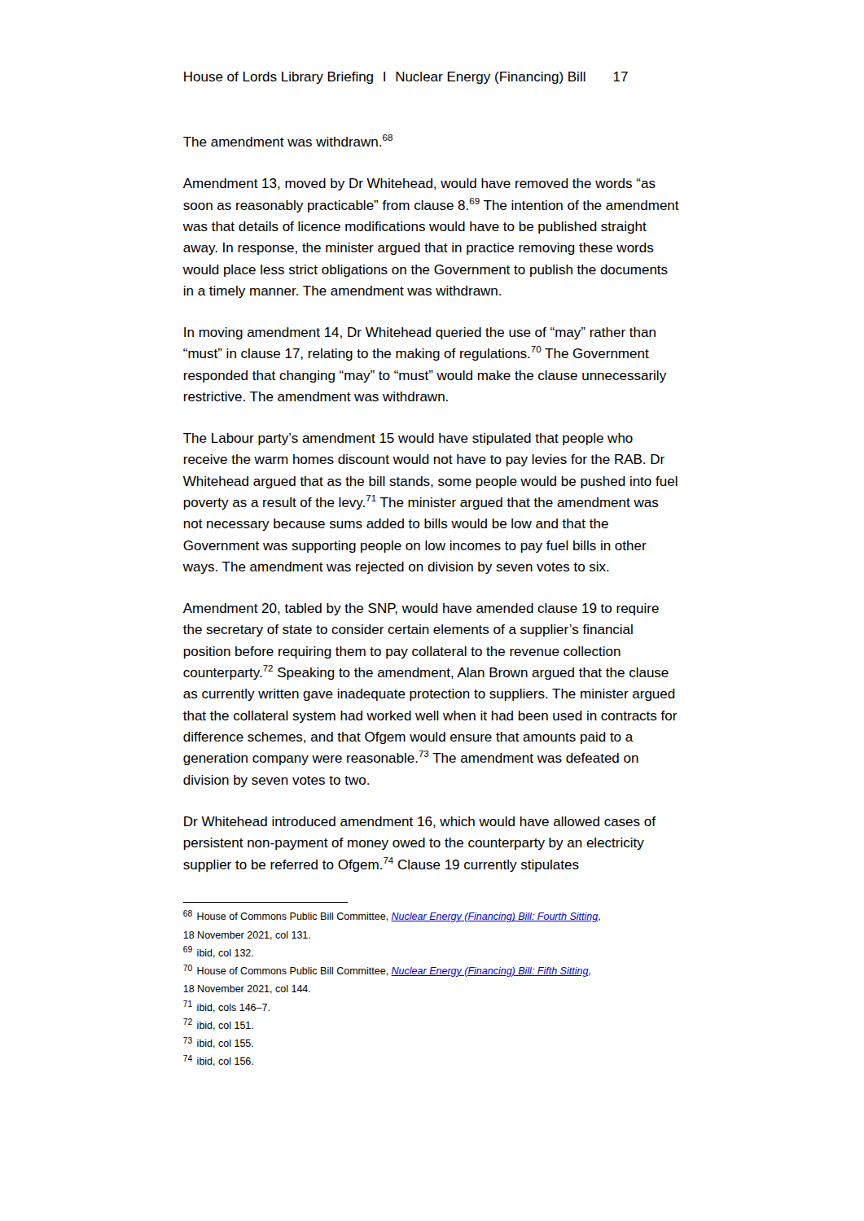House of Lords Library Briefing I Nuclear Energy (Financing) Bill 17
The amendment was withdrawn.68
Amendment 13, moved by Dr Whitehead, would have removed the words “as soon as reasonably practicable” from clause 8.69 The intention of the amendment was that details of licence modifications would have to be published straight away. In response, the minister argued that in practice removing these words would place less strict obligations on the Government to publish the documents in a timely manner. The amendment was withdrawn.
In moving amendment 14, Dr Whitehead queried the use of “may” rather than “must” in clause 17, relating to the making of regulations.70 The Government responded that changing “may” to “must” would make the clause unnecessarily restrictive. The amendment was withdrawn.
The Labour party’s amendment 15 would have stipulated that people who receive the warm homes discount would not have to pay levies for the RAB. Dr Whitehead argued that as the bill stands, some people would be pushed into fuel poverty as a result of the levy.71 The minister argued that the amendment was not necessary because sums added to bills would be low and that the Government was supporting people on low incomes to pay fuel bills in other ways. The amendment was rejected on division by seven votes to six.
Amendment 20, tabled by the SNP, would have amended clause 19 to require the secretary of state to consider certain elements of a supplier’s financial position before requiring them to pay collateral to the revenue collection counterparty.72 Speaking to the amendment, Alan Brown argued that the clause as currently written gave inadequate protection to suppliers. The minister argued that the collateral system had worked well when it had been used in contracts for difference schemes, and that Ofgem would ensure that amounts paid to a generation company were reasonable.73 The amendment was defeated on division by seven votes to two.
Dr Whitehead introduced amendment 16, which would have allowed cases of persistent non-payment of money owed to the counterparty by an electricity supplier to be referred to Ofgem.74 Clause 19 currently stipulates
68 House of Commons Public Bill Committee, Nuclear Energy (Financing) Bill: Fourth Sitting,
18 November 2021, col 131.
69ibid, col 132.
70 House of Commons Public Bill Committee, Nuclear Energy (Financing) Bill: Fifth Sitting,
18 November 2021, col 144.
71ibid, cols 146–7.
72ibid, col 151.
73ibid, col 155.
74ibid, col 156.